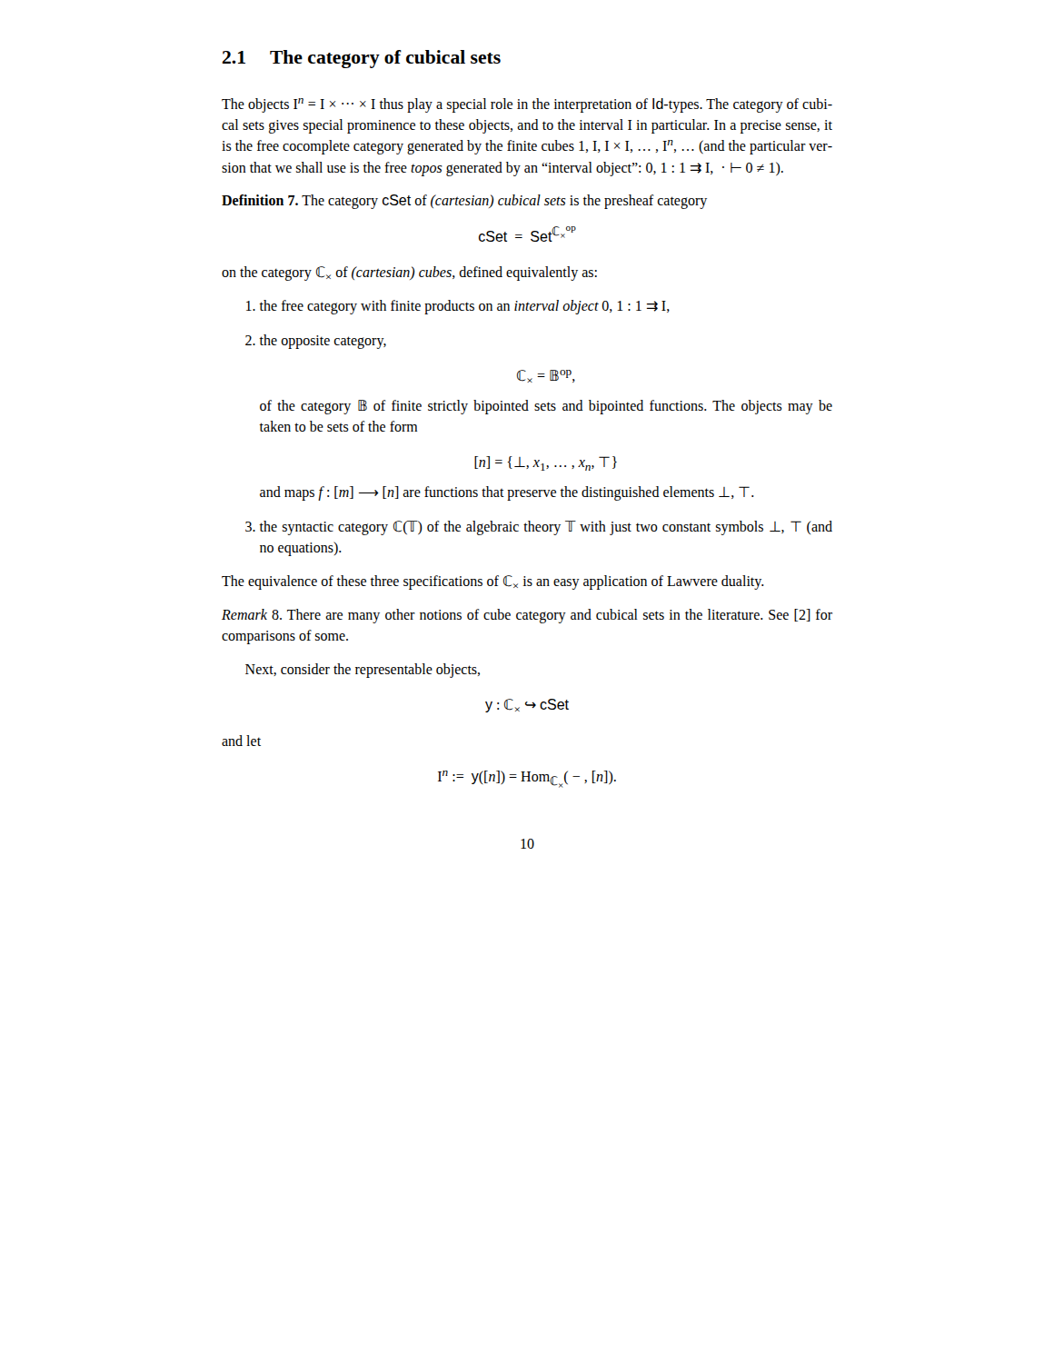2.1 The category of cubical sets
The objects In = I × ··· × I thus play a special role in the interpretation of Id-types. The category of cubical sets gives special prominence to these objects, and to the interval I in particular. In a precise sense, it is the free cocomplete category generated by the finite cubes 1, I, I × I, … , In, … (and the particular version that we shall use is the free topos generated by an “interval object”: 0, 1 : 1 ⇉ I, · ⊢ 0 ≠ 1).
Definition 7. The category cSet of (cartesian) cubical sets is the presheaf category
cSet = Setℂ×op
on the category ℂ× of (cartesian) cubes, defined equivalently as:
the free category with finite products on an interval object 0, 1 : 1 ⇉ I,
the opposite category,
ℂ× = 𝔹op,
of the category 𝔹 of finite strictly bipointed sets and bipointed functions. The objects may be taken to be sets of the form
[n] = {⊥, x1, … , xn, ⊤}
and maps f : [m] ⟶ [n] are functions that preserve the distinguished elements ⊥, ⊤.
the syntactic category ℂ(𝕋) of the algebraic theory 𝕋 with just two constant symbols ⊥, ⊤ (and no equations).
The equivalence of these three specifications of ℂ× is an easy application of Lawvere duality.
Remark 8. There are many other notions of cube category and cubical sets in the literature. See [2] for comparisons of some.
Next, consider the representable objects,
y : ℂ× ↪ cSet
and let
In := y([n]) = Homℂ×( − , [n]).
10